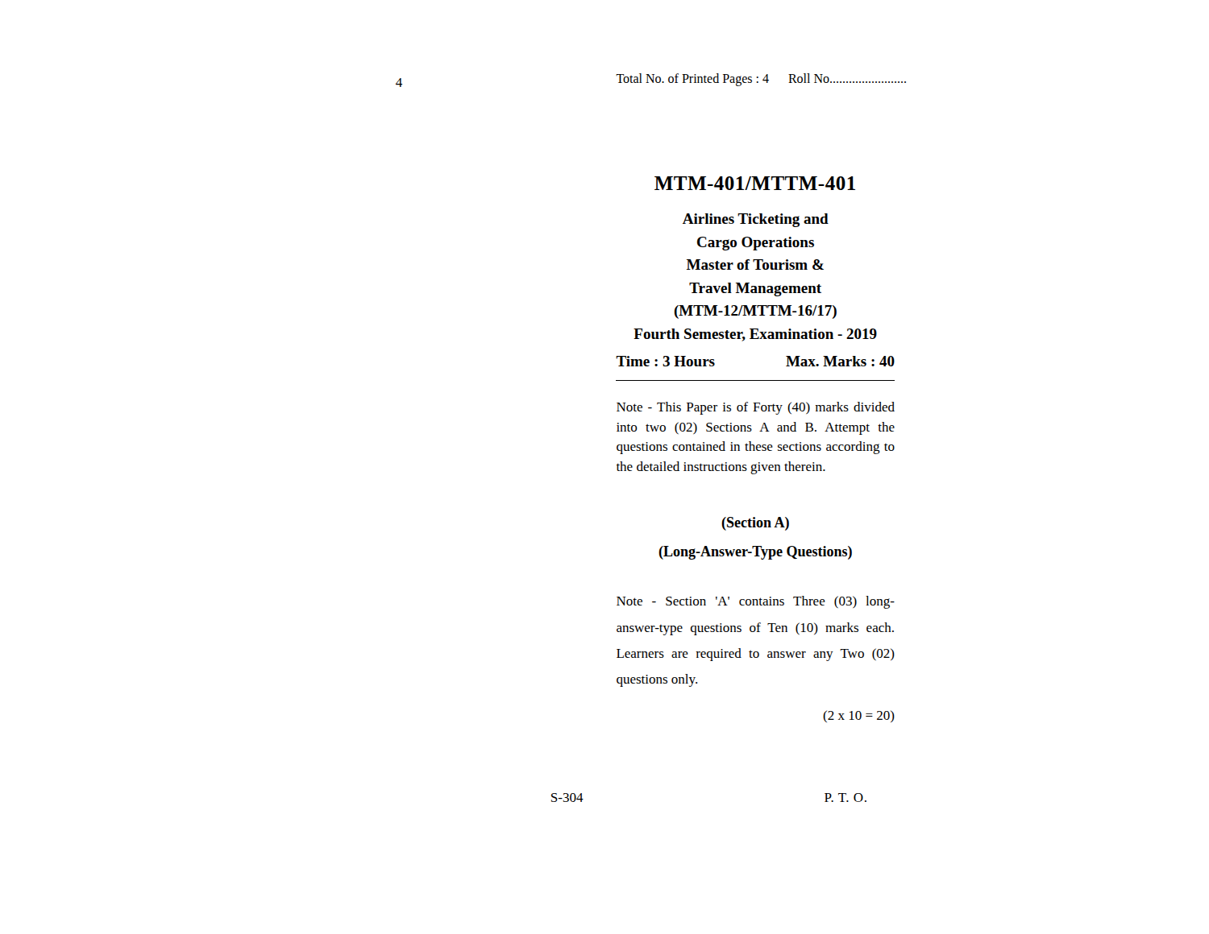4
Total No. of Printed Pages : 4 Roll No........................
MTM-401/MTTM-401
Airlines Ticketing and
Cargo Operations
Master of Tourism &
Travel Management
(MTM-12/MTTM-16/17)
Fourth Semester, Examination - 2019
Time : 3 Hours Max. Marks : 40
Note - This Paper is of Forty (40) marks divided into two (02) Sections A and B. Attempt the questions contained in these sections according to the detailed instructions given therein.
(Section A)
(Long-Answer-Type Questions)
Note - Section 'A' contains Three (03) long-answer-type questions of Ten (10) marks each. Learners are required to answer any Two (02) questions only.
(2 x 10 = 20)
S-304 P. T. O.